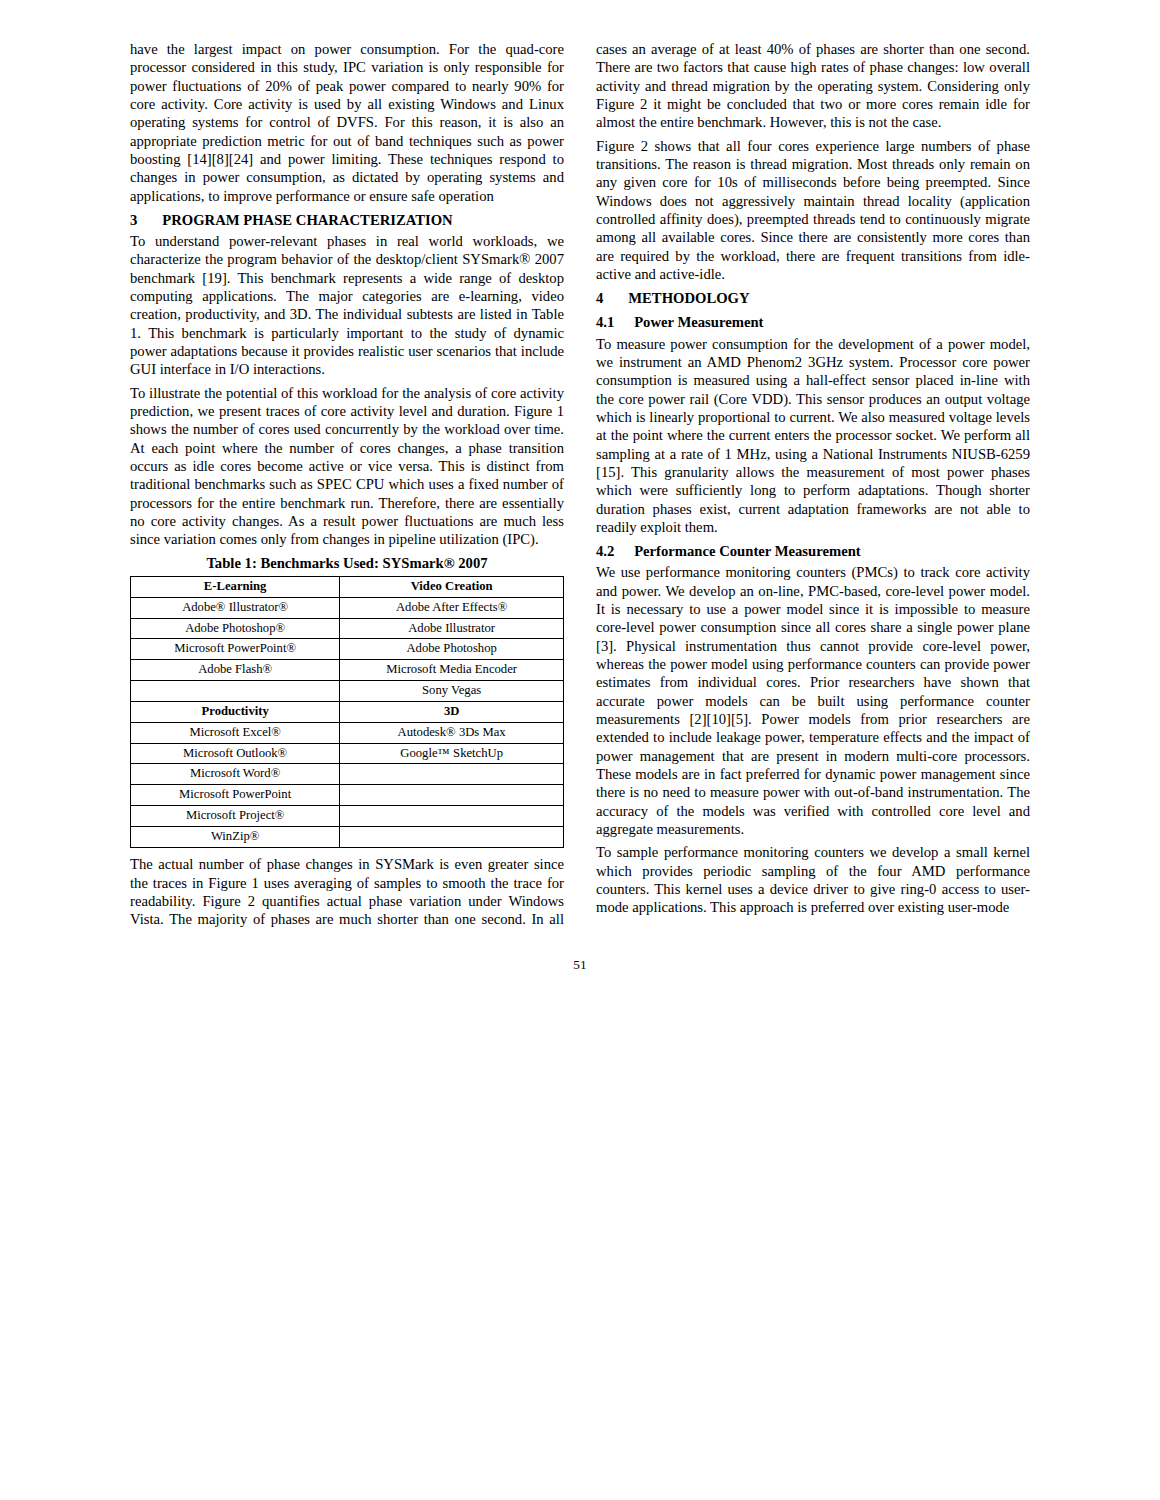have the largest impact on power consumption. For the quad-core processor considered in this study, IPC variation is only responsible for power fluctuations of 20% of peak power compared to nearly 90% for core activity. Core activity is used by all existing Windows and Linux operating systems for control of DVFS. For this reason, it is also an appropriate prediction metric for out of band techniques such as power boosting [14][8][24] and power limiting. These techniques respond to changes in power consumption, as dictated by operating systems and applications, to improve performance or ensure safe operation
3 PROGRAM PHASE CHARACTERIZATION
To understand power-relevant phases in real world workloads, we characterize the program behavior of the desktop/client SYSmark® 2007 benchmark [19]. This benchmark represents a wide range of desktop computing applications. The major categories are e-learning, video creation, productivity, and 3D. The individual subtests are listed in Table 1. This benchmark is particularly important to the study of dynamic power adaptations because it provides realistic user scenarios that include GUI interface in I/O interactions.
To illustrate the potential of this workload for the analysis of core activity prediction, we present traces of core activity level and duration. Figure 1 shows the number of cores used concurrently by the workload over time. At each point where the number of cores changes, a phase transition occurs as idle cores become active or vice versa. This is distinct from traditional benchmarks such as SPEC CPU which uses a fixed number of processors for the entire benchmark run. Therefore, there are essentially no core activity changes. As a result power fluctuations are much less since variation comes only from changes in pipeline utilization (IPC).
Table 1: Benchmarks Used: SYSmark® 2007
| E-Learning | Video Creation |
| --- | --- |
| Adobe® Illustrator® | Adobe After Effects® |
| Adobe Photoshop® | Adobe Illustrator |
| Microsoft PowerPoint® | Adobe Photoshop |
| Adobe Flash® | Microsoft Media Encoder |
| | Sony Vegas |
| Productivity | 3D |
| Microsoft Excel® | Autodesk® 3Ds Max |
| Microsoft Outlook® | Google™ SketchUp |
| Microsoft Word® | |
| Microsoft PowerPoint | |
| Microsoft Project® | |
| WinZip® | |
The actual number of phase changes in SYSMark is even greater since the traces in Figure 1 uses averaging of samples to smooth the trace for readability. Figure 2 quantifies actual phase variation under Windows Vista. The majority of phases are much shorter than one second. In all cases an average of at least 40% of phases are shorter than one second. There are two factors that cause high rates of phase changes: low overall activity and thread migration by the operating system. Considering only Figure 2 it might be concluded that two or more cores remain idle for almost the entire benchmark. However, this is not the case.
Figure 2 shows that all four cores experience large numbers of phase transitions. The reason is thread migration. Most threads only remain on any given core for 10s of milliseconds before being preempted. Since Windows does not aggressively maintain thread locality (application controlled affinity does), preempted threads tend to continuously migrate among all available cores. Since there are consistently more cores than are required by the workload, there are frequent transitions from idle-active and active-idle.
4 METHODOLOGY
4.1 Power Measurement
To measure power consumption for the development of a power model, we instrument an AMD Phenom2 3GHz system. Processor core power consumption is measured using a hall-effect sensor placed in-line with the core power rail (Core VDD). This sensor produces an output voltage which is linearly proportional to current. We also measured voltage levels at the point where the current enters the processor socket. We perform all sampling at a rate of 1 MHz, using a National Instruments NIUSB-6259 [15]. This granularity allows the measurement of most power phases which were sufficiently long to perform adaptations. Though shorter duration phases exist, current adaptation frameworks are not able to readily exploit them.
4.2 Performance Counter Measurement
We use performance monitoring counters (PMCs) to track core activity and power. We develop an on-line, PMC-based, core-level power model. It is necessary to use a power model since it is impossible to measure core-level power consumption since all cores share a single power plane [3]. Physical instrumentation thus cannot provide core-level power, whereas the power model using performance counters can provide power estimates from individual cores. Prior researchers have shown that accurate power models can be built using performance counter measurements [2][10][5]. Power models from prior researchers are extended to include leakage power, temperature effects and the impact of power management that are present in modern multi-core processors. These models are in fact preferred for dynamic power management since there is no need to measure power with out-of-band instrumentation. The accuracy of the models was verified with controlled core level and aggregate measurements.
To sample performance monitoring counters we develop a small kernel which provides periodic sampling of the four AMD performance counters. This kernel uses a device driver to give ring-0 access to user-mode applications. This approach is preferred over existing user-mode
51